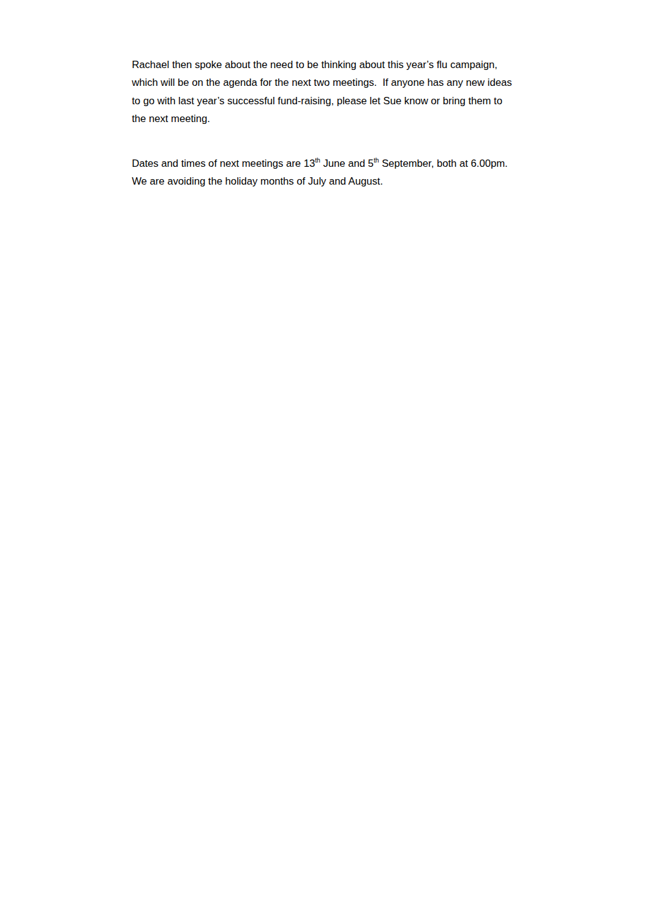Rachael then spoke about the need to be thinking about this year’s flu campaign, which will be on the agenda for the next two meetings. If anyone has any new ideas to go with last year’s successful fund-raising, please let Sue know or bring them to the next meeting.
Dates and times of next meetings are 13th June and 5th September, both at 6.00pm. We are avoiding the holiday months of July and August.